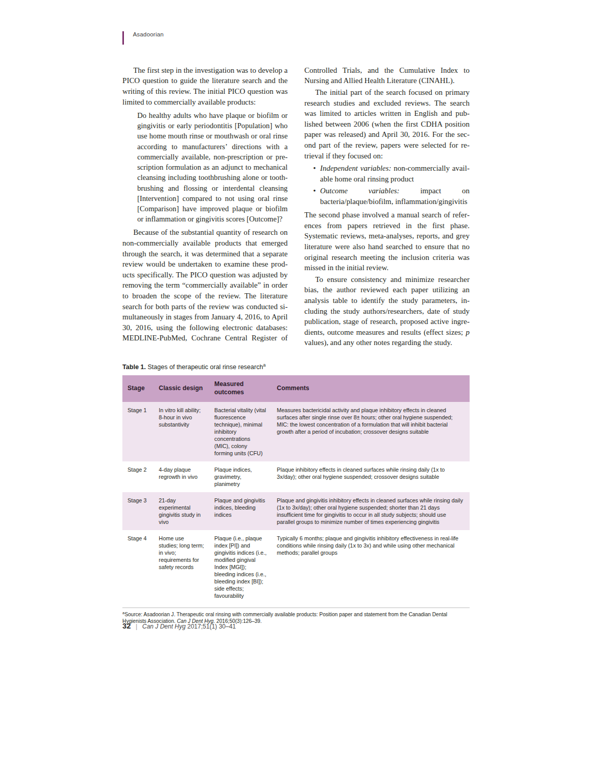Asadoorian
The first step in the investigation was to develop a PICO question to guide the literature search and the writing of this review. The initial PICO question was limited to commercially available products:
Do healthy adults who have plaque or biofilm or gingivitis or early periodontitis [Population] who use home mouth rinse or mouthwash or oral rinse according to manufacturers’ directions with a commercially available, non-prescription or prescription formulation as an adjunct to mechanical cleansing including toothbrushing alone or toothbrushing and flossing or interdental cleansing [Intervention] compared to not using oral rinse [Comparison] have improved plaque or biofilm or inflammation or gingivitis scores [Outcome]?
Because of the substantial quantity of research on non-commercially available products that emerged through the search, it was determined that a separate review would be undertaken to examine these products specifically. The PICO question was adjusted by removing the term “commercially available” in order to broaden the scope of the review. The literature search for both parts of the review was conducted simultaneously in stages from January 4, 2016, to April 30, 2016, using the following electronic databases: MEDLINE-PubMed, Cochrane Central Register of Controlled Trials, and the Cumulative Index to Nursing and Allied Health Literature (CINAHL).
The initial part of the search focused on primary research studies and excluded reviews. The search was limited to articles written in English and published between 2006 (when the first CDHA position paper was released) and April 30, 2016. For the second part of the review, papers were selected for retrieval if they focused on:
Independent variables: non-commercially available home oral rinsing product
Outcome variables: impact on bacteria/plaque/biofilm, inflammation/gingivitis
The second phase involved a manual search of references from papers retrieved in the first phase. Systematic reviews, meta-analyses, reports, and grey literature were also hand searched to ensure that no original research meeting the inclusion criteria was missed in the initial review.
To ensure consistency and minimize researcher bias, the author reviewed each paper utilizing an analysis table to identify the study parameters, including the study authors/researchers, date of study publication, stage of research, proposed active ingredients, outcome measures and results (effect sizes; p values), and any other notes regarding the study.
Table 1. Stages of therapeutic oral rinse researcha
| Stage | Classic design | Measured outcomes | Comments |
| --- | --- | --- | --- |
| Stage 1 | In vitro kill ability; 8-hour in vivo substantivity | Bacterial vitality (vital fluorescence technique), minimal inhibitory concentrations (MIC), colony forming units (CFU) | Measures bactericidal activity and plaque inhibitory effects in cleaned surfaces after single rinse over 8± hours; other oral hygiene suspended; MIC: the lowest concentration of a formulation that will inhibit bacterial growth after a period of incubation; crossover designs suitable |
| Stage 2 | 4-day plaque regrowth in vivo | Plaque indices, gravimetry, planimetry | Plaque inhibitory effects in cleaned surfaces while rinsing daily (1x to 3x/day); other oral hygiene suspended; crossover designs suitable |
| Stage 3 | 21-day experimental gingivitis study in vivo | Plaque and gingivitis indices, bleeding indices | Plaque and gingivitis inhibitory effects in cleaned surfaces while rinsing daily (1x to 3x/day); other oral hygiene suspended; shorter than 21 days insufficient time for gingivitis to occur in all study subjects; should use parallel groups to minimize number of times experiencing gingivitis |
| Stage 4 | Home use studies; long term; in vivo; requirements for safety records | Plaque (i.e., plaque index [PI]) and gingivitis indices (i.e., modified gingival Index [MGI]); bleeding indices (i.e., bleeding index [BI]); side effects; favourability | Typically 6 months; plaque and gingivitis inhibitory effectiveness in real-life conditions while rinsing daily (1x to 3x) and while using other mechanical methods; parallel groups |
aSource: Asadoorian J. Therapeutic oral rinsing with commercially available products: Position paper and statement from the Canadian Dental Hygienists Association. Can J Dent Hyg. 2016;50(3):126–39.
32 | Can J Dent Hyg 2017;51(1) 30–41